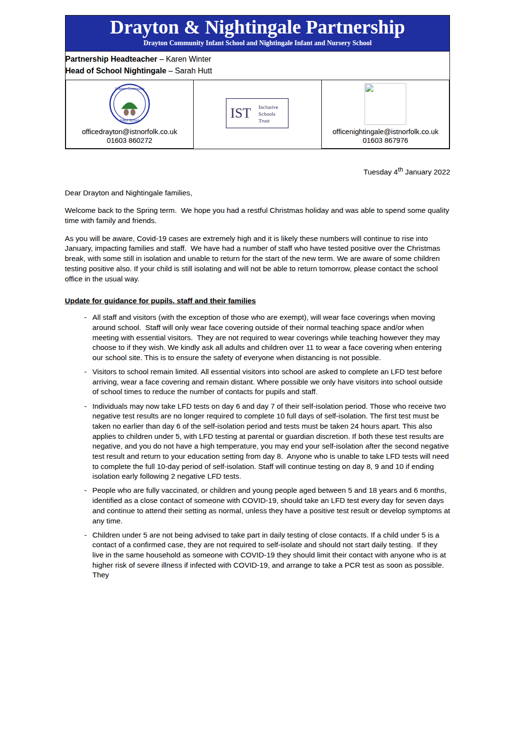Drayton & Nightingale Partnership
Drayton Community Infant School and Nightingale Infant and Nursery School
Partnership Headteacher – Karen Winter
Head of School Nightingale – Sarah Hutt
| officedrayton@istnorfolk.co.uk 01603 860272 | | officenightingale@istnorfolk.co.uk 01603 867976 |
Tuesday 4th January 2022
Dear Drayton and Nightingale families,
Welcome back to the Spring term. We hope you had a restful Christmas holiday and was able to spend some quality time with family and friends.
As you will be aware, Covid-19 cases are extremely high and it is likely these numbers will continue to rise into January, impacting families and staff. We have had a number of staff who have tested positive over the Christmas break, with some still in isolation and unable to return for the start of the new term. We are aware of some children testing positive also. If your child is still isolating and will not be able to return tomorrow, please contact the school office in the usual way.
Update for guidance for pupils, staff and their families
All staff and visitors (with the exception of those who are exempt), will wear face coverings when moving around school. Staff will only wear face covering outside of their normal teaching space and/or when meeting with essential visitors. They are not required to wear coverings while teaching however they may choose to if they wish. We kindly ask all adults and children over 11 to wear a face covering when entering our school site. This is to ensure the safety of everyone when distancing is not possible.
Visitors to school remain limited. All essential visitors into school are asked to complete an LFD test before arriving, wear a face covering and remain distant. Where possible we only have visitors into school outside of school times to reduce the number of contacts for pupils and staff.
Individuals may now take LFD tests on day 6 and day 7 of their self-isolation period. Those who receive two negative test results are no longer required to complete 10 full days of self-isolation. The first test must be taken no earlier than day 6 of the self-isolation period and tests must be taken 24 hours apart. This also applies to children under 5, with LFD testing at parental or guardian discretion. If both these test results are negative, and you do not have a high temperature, you may end your self-isolation after the second negative test result and return to your education setting from day 8. Anyone who is unable to take LFD tests will need to complete the full 10-day period of self-isolation. Staff will continue testing on day 8, 9 and 10 if ending isolation early following 2 negative LFD tests.
People who are fully vaccinated, or children and young people aged between 5 and 18 years and 6 months, identified as a close contact of someone with COVID-19, should take an LFD test every day for seven days and continue to attend their setting as normal, unless they have a positive test result or develop symptoms at any time.
Children under 5 are not being advised to take part in daily testing of close contacts. If a child under 5 is a contact of a confirmed case, they are not required to self-isolate and should not start daily testing. If they live in the same household as someone with COVID-19 they should limit their contact with anyone who is at higher risk of severe illness if infected with COVID-19, and arrange to take a PCR test as soon as possible. They